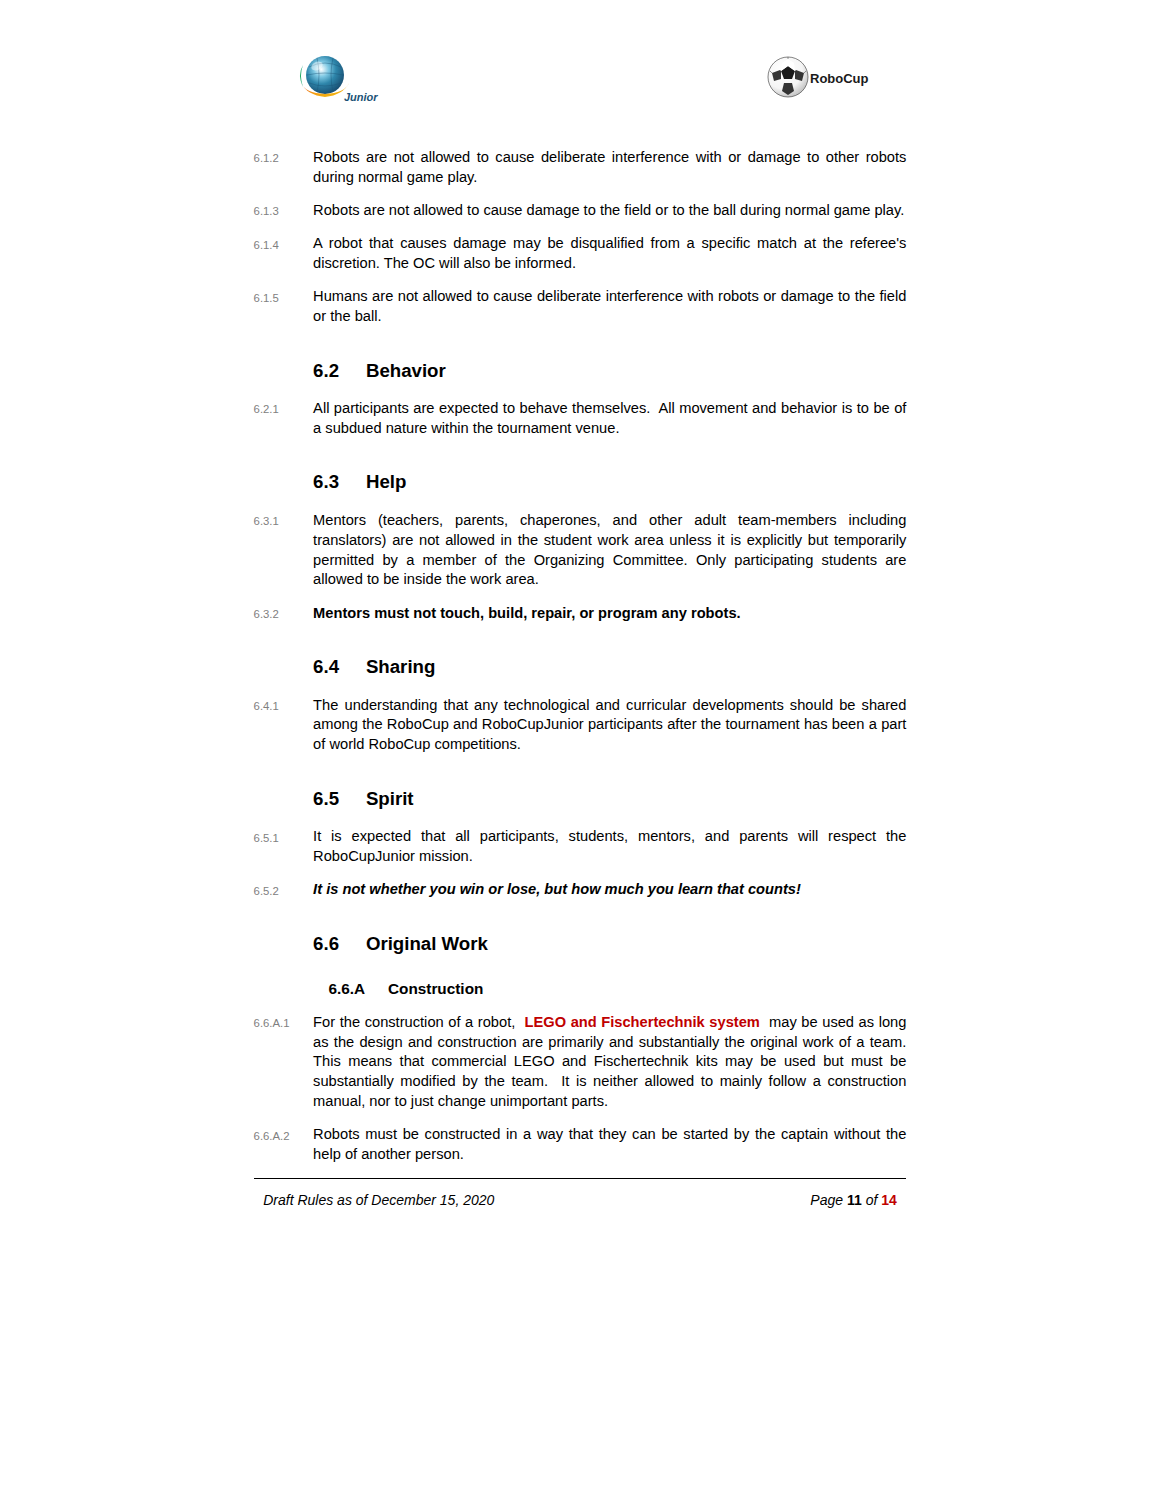Junior
RoboCup
6.1.2
Robots are not allowed to cause deliberate interference with or damage to other robots during normal game play.
6.1.3
Robots are not allowed to cause damage to the field or to the ball during normal game play.
6.1.4
A robot that causes damage may be disqualified from a specific match at the referee's discretion. The OC will also be informed.
6.1.5
Humans are not allowed to cause deliberate interference with robots or damage to the field or the ball.
6.2 Behavior
6.2.1
All participants are expected to behave themselves. All movement and behavior is to be of a subdued nature within the tournament venue.
6.3 Help
6.3.1
Mentors (teachers, parents, chaperones, and other adult team-members including translators) are not allowed in the student work area unless it is explicitly but temporarily permitted by a member of the Organizing Committee. Only participating students are allowed to be inside the work area.
6.3.2
Mentors must not touch, build, repair, or program any robots.
6.4 Sharing
6.4.1
The understanding that any technological and curricular developments should be shared among the RoboCup and RoboCupJunior participants after the tournament has been a part of world RoboCup competitions.
6.5 Spirit
6.5.1
It is expected that all participants, students, mentors, and parents will respect the RoboCupJunior mission.
6.5.2
It is not whether you win or lose, but how much you learn that counts!
6.6 Original Work
6.6.AConstruction
6.6.A.1
For the construction of a robot, LEGO and Fischertechnik system may be used as long as the design and construction are primarily and substantially the original work of a team. This means that commercial LEGO and Fischertechnik kits may be used but must be substantially modified by the team. It is neither allowed to mainly follow a construction manual, nor to just change unimportant parts.
6.6.A.2
Robots must be constructed in a way that they can be started by the captain without the help of another person.
Draft Rules as of December 15, 2020
Page 11 of 14